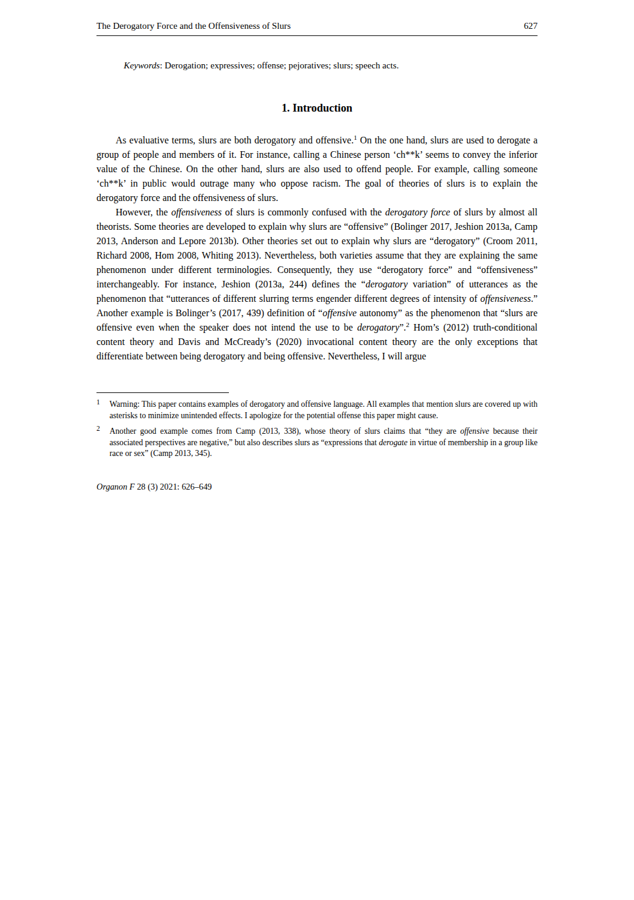The Derogatory Force and the Offensiveness of Slurs 627
Keywords: Derogation; expressives; offense; pejoratives; slurs; speech acts.
1. Introduction
As evaluative terms, slurs are both derogatory and offensive.1 On the one hand, slurs are used to derogate a group of people and members of it. For instance, calling a Chinese person ‘ch**k’ seems to convey the inferior value of the Chinese. On the other hand, slurs are also used to offend people. For example, calling someone ‘ch**k’ in public would outrage many who oppose racism. The goal of theories of slurs is to explain the derogatory force and the offensiveness of slurs.
However, the offensiveness of slurs is commonly confused with the derogatory force of slurs by almost all theorists. Some theories are developed to explain why slurs are “offensive” (Bolinger 2017, Jeshion 2013a, Camp 2013, Anderson and Lepore 2013b). Other theories set out to explain why slurs are “derogatory” (Croom 2011, Richard 2008, Hom 2008, Whiting 2013). Nevertheless, both varieties assume that they are explaining the same phenomenon under different terminologies. Consequently, they use “derogatory force” and “offensiveness” interchangeably. For instance, Jeshion (2013a, 244) defines the “derogatory variation” of utterances as the phenomenon that “utterances of different slurring terms engender different degrees of intensity of offensiveness.” Another example is Bolinger’s (2017, 439) definition of “offensive autonomy” as the phenomenon that “slurs are offensive even when the speaker does not intend the use to be derogatory”.2 Hom’s (2012) truth-conditional content theory and Davis and McCready’s (2020) invocational content theory are the only exceptions that differentiate between being derogatory and being offensive. Nevertheless, I will argue
1 Warning: This paper contains examples of derogatory and offensive language. All examples that mention slurs are covered up with asterisks to minimize unintended effects. I apologize for the potential offense this paper might cause.
2 Another good example comes from Camp (2013, 338), whose theory of slurs claims that “they are offensive because their associated perspectives are negative,” but also describes slurs as “expressions that derogate in virtue of membership in a group like race or sex” (Camp 2013, 345).
Organon F 28 (3) 2021: 626–649